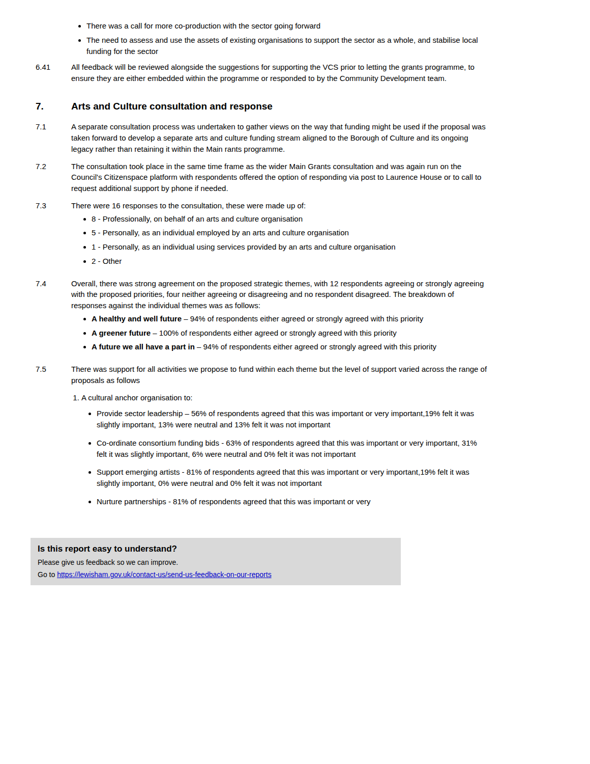There was a call for more co-production with the sector going forward
The need to assess and use the assets of existing organisations to support the sector as a whole, and stabilise local funding for the sector
6.41
All feedback will be reviewed alongside the suggestions for supporting the VCS prior to letting the grants programme, to ensure they are either embedded within the programme or responded to by the Community Development team.
7. Arts and Culture consultation and response
7.1
A separate consultation process was undertaken to gather views on the way that funding might be used if the proposal was taken forward to develop a separate arts and culture funding stream aligned to the Borough of Culture and its ongoing legacy rather than retaining it within the Main rants programme.
7.2
The consultation took place in the same time frame as the wider Main Grants consultation and was again run on the Council's Citizenspace platform with respondents offered the option of responding via post to Laurence House or to call to request additional support by phone if needed.
7.3
There were 16 responses to the consultation, these were made up of:
8 - Professionally, on behalf of an arts and culture organisation
5 - Personally, as an individual employed by an arts and culture organisation
1 - Personally, as an individual using services provided by an arts and culture organisation
2 - Other
7.4
Overall, there was strong agreement on the proposed strategic themes, with 12 respondents agreeing or strongly agreeing with the proposed priorities, four neither agreeing or disagreeing and no respondent disagreed. The breakdown of responses against the individual themes was as follows:
A healthy and well future – 94% of respondents either agreed or strongly agreed with this priority
A greener future – 100% of respondents either agreed or strongly agreed with this priority
A future we all have a part in – 94% of respondents either agreed or strongly agreed with this priority
7.5
There was support for all activities we propose to fund within each theme but the level of support varied across the range of proposals as follows
A cultural anchor organisation to:
Provide sector leadership – 56% of respondents agreed that this was important or very important,19% felt it was slightly important, 13% were neutral and 13% felt it was not important
Co-ordinate consortium funding bids - 63% of respondents agreed that this was important or very important, 31% felt it was slightly important, 6% were neutral and 0% felt it was not important
Support emerging artists - 81% of respondents agreed that this was important or very important,19% felt it was slightly important, 0% were neutral and 0% felt it was not important
Nurture partnerships - 81% of respondents agreed that this was important or very
Is this report easy to understand?
Please give us feedback so we can improve.
Go to https://lewisham.gov.uk/contact-us/send-us-feedback-on-our-reports